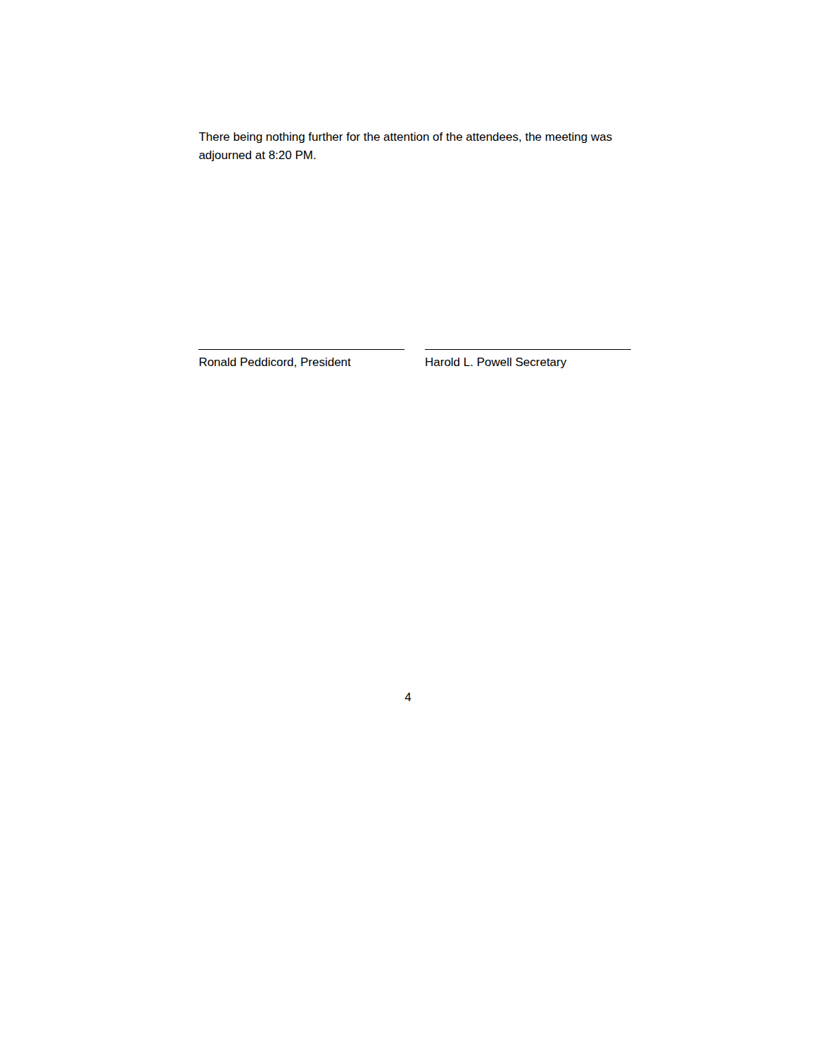There being nothing further for the attention of the attendees, the meeting was adjourned at 8:20 PM.
| Ronald Peddicord, President | Harold L. Powell Secretary |
4